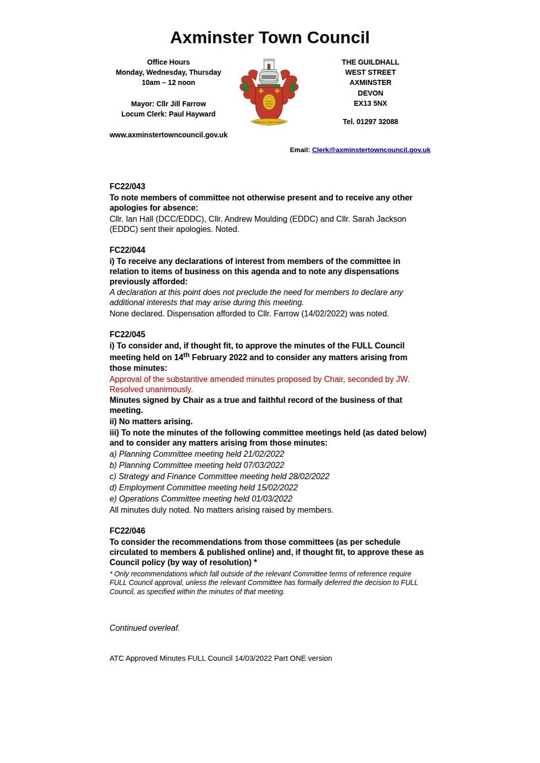Axminster Town Council
| Office Hours Monday, Wednesday, Thursday 10am – 12 noon Mayor: Cllr Jill Farrow Locum Clerk: Paul Hayward www.axminstertowncouncil.gov.uk | STEDFAST AND FAITHFUL | THE GUILDHALL WEST STREET AXMINSTER DEVON EX13 5NX Tel. 01297 32088 |
Email: Clerk@axminstertowncouncil.gov.uk
FC22/043
To note members of committee not otherwise present and to receive any other apologies for absence:
Cllr. Ian Hall (DCC/EDDC), Cllr. Andrew Moulding (EDDC) and Cllr. Sarah Jackson (EDDC) sent their apologies. Noted.
FC22/044
i) To receive any declarations of interest from members of the committee in relation to items of business on this agenda and to note any dispensations previously afforded:
A declaration at this point does not preclude the need for members to declare any additional interests that may arise during this meeting.
None declared. Dispensation afforded to Cllr. Farrow (14/02/2022) was noted.
FC22/045
i) To consider and, if thought fit, to approve the minutes of the FULL Council meeting held on 14th February 2022 and to consider any matters arising from those minutes:
Approval of the substantive amended minutes proposed by Chair, seconded by JW. Resolved unanimously.
Minutes signed by Chair as a true and faithful record of the business of that meeting.
ii) No matters arising.
iii) To note the minutes of the following committee meetings held (as dated below) and to consider any matters arising from those minutes:
a) Planning Committee meeting held 21/02/2022
b) Planning Committee meeting held 07/03/2022
c) Strategy and Finance Committee meeting held 28/02/2022
d) Employment Committee meeting held 15/02/2022
e) Operations Committee meeting held 01/03/2022
All minutes duly noted. No matters arising raised by members.
FC22/046
To consider the recommendations from those committees (as per schedule circulated to members & published online) and, if thought fit, to approve these as Council policy (by way of resolution) *
* Only recommendations which fall outside of the relevant Committee terms of reference require FULL Council approval, unless the relevant Committee has formally deferred the decision to FULL Council, as specified within the minutes of that meeting.
Continued overleaf.
ATC Approved Minutes FULL Council 14/03/2022 Part ONE version